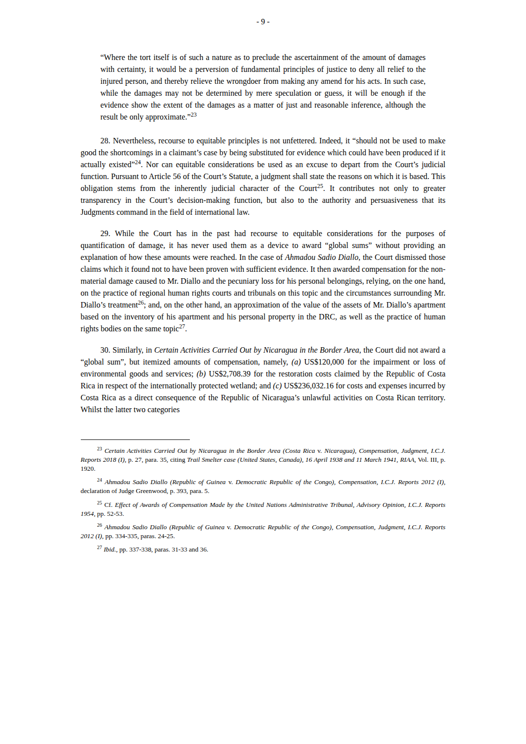- 9 -
“Where the tort itself is of such a nature as to preclude the ascertainment of the amount of damages with certainty, it would be a perversion of fundamental principles of justice to deny all relief to the injured person, and thereby relieve the wrongdoer from making any amend for his acts. In such case, while the damages may not be determined by mere speculation or guess, it will be enough if the evidence show the extent of the damages as a matter of just and reasonable inference, although the result be only approximate.”23
28. Nevertheless, recourse to equitable principles is not unfettered. Indeed, it “should not be used to make good the shortcomings in a claimant’s case by being substituted for evidence which could have been produced if it actually existed”24. Nor can equitable considerations be used as an excuse to depart from the Court’s judicial function. Pursuant to Article 56 of the Court’s Statute, a judgment shall state the reasons on which it is based. This obligation stems from the inherently judicial character of the Court25. It contributes not only to greater transparency in the Court’s decision-making function, but also to the authority and persuasiveness that its Judgments command in the field of international law.
29. While the Court has in the past had recourse to equitable considerations for the purposes of quantification of damage, it has never used them as a device to award “global sums” without providing an explanation of how these amounts were reached. In the case of Ahmadou Sadio Diallo, the Court dismissed those claims which it found not to have been proven with sufficient evidence. It then awarded compensation for the non-material damage caused to Mr. Diallo and the pecuniary loss for his personal belongings, relying, on the one hand, on the practice of regional human rights courts and tribunals on this topic and the circumstances surrounding Mr. Diallo’s treatment26; and, on the other hand, an approximation of the value of the assets of Mr. Diallo’s apartment based on the inventory of his apartment and his personal property in the DRC, as well as the practice of human rights bodies on the same topic27.
30. Similarly, in Certain Activities Carried Out by Nicaragua in the Border Area, the Court did not award a “global sum”, but itemized amounts of compensation, namely, (a) US$120,000 for the impairment or loss of environmental goods and services; (b) US$2,708.39 for the restoration costs claimed by the Republic of Costa Rica in respect of the internationally protected wetland; and (c) US$236,032.16 for costs and expenses incurred by Costa Rica as a direct consequence of the Republic of Nicaragua’s unlawful activities on Costa Rican territory. Whilst the latter two categories
23 Certain Activities Carried Out by Nicaragua in the Border Area (Costa Rica v. Nicaragua), Compensation, Judgment, I.C.J. Reports 2018 (I), p. 27, para. 35, citing Trail Smelter case (United States, Canada), 16 April 1938 and 11 March 1941, RIAA, Vol. III, p. 1920.
24 Ahmadou Sadio Diallo (Republic of Guinea v. Democratic Republic of the Congo), Compensation, I.C.J. Reports 2012 (I), declaration of Judge Greenwood, p. 393, para. 5.
25 Cf. Effect of Awards of Compensation Made by the United Nations Administrative Tribunal, Advisory Opinion, I.C.J. Reports 1954, pp. 52-53.
26 Ahmadou Sadio Diallo (Republic of Guinea v. Democratic Republic of the Congo), Compensation, Judgment, I.C.J. Reports 2012 (I), pp. 334-335, paras. 24-25.
27 Ibid., pp. 337-338, paras. 31-33 and 36.